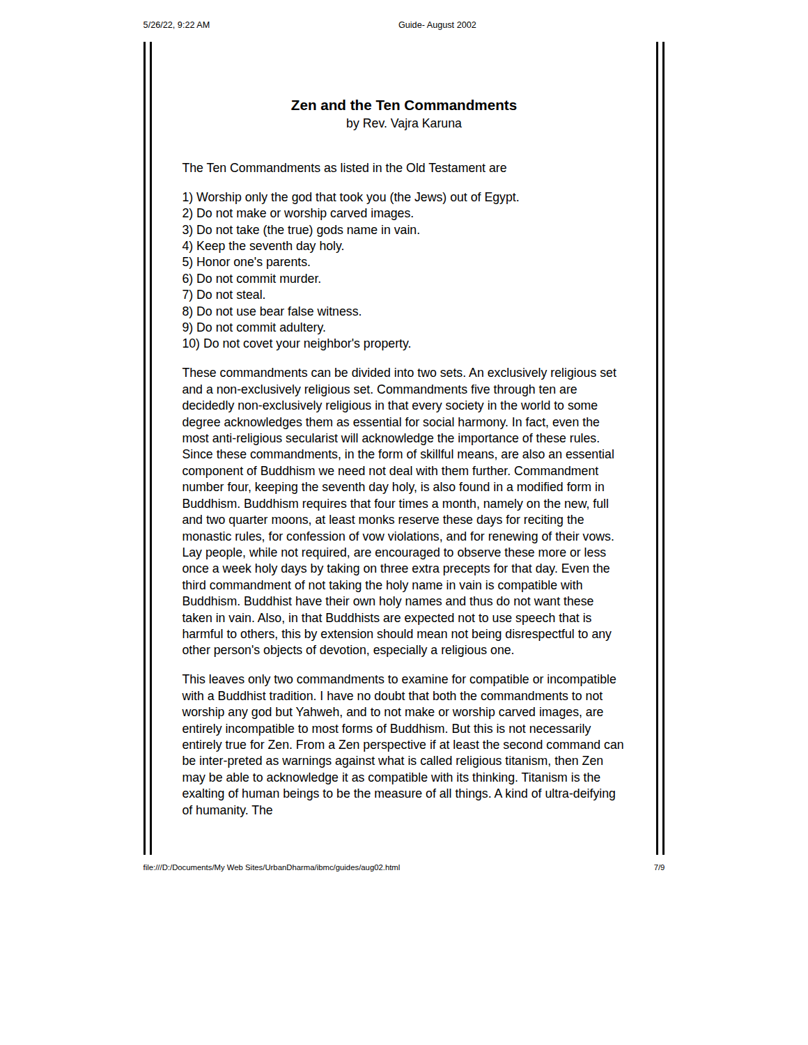5/26/22, 9:22 AM Guide- August 2002
Zen and the Ten Commandments
by Rev. Vajra Karuna
The Ten Commandments as listed in the Old Testament are
1) Worship only the god that took you (the Jews) out of Egypt.
2) Do not make or worship carved images.
3) Do not take (the true) gods name in vain.
4) Keep the seventh day holy.
5) Honor one's parents.
6) Do not commit murder.
7) Do not steal.
8) Do not use bear false witness.
9) Do not commit adultery.
10) Do not covet your neighbor's property.
These commandments can be divided into two sets. An exclusively religious set and a non-exclusively religious set. Commandments five through ten are decidedly non-exclusively religious in that every society in the world to some degree acknowledges them as essential for social harmony. In fact, even the most anti-religious secularist will acknowledge the importance of these rules. Since these commandments, in the form of skillful means, are also an essential component of Buddhism we need not deal with them further. Commandment number four, keeping the seventh day holy, is also found in a modified form in Buddhism. Buddhism requires that four times a month, namely on the new, full and two quarter moons, at least monks reserve these days for reciting the monastic rules, for confession of vow violations, and for renewing of their vows. Lay people, while not required, are encouraged to observe these more or less once a week holy days by taking on three extra precepts for that day. Even the third commandment of not taking the holy name in vain is compatible with Buddhism. Buddhist have their own holy names and thus do not want these taken in vain. Also, in that Buddhists are expected not to use speech that is harmful to others, this by extension should mean not being disrespectful to any other person's objects of devotion, especially a religious one.
This leaves only two commandments to examine for compatible or incompatible with a Buddhist tradition. I have no doubt that both the commandments to not worship any god but Yahweh, and to not make or worship carved images, are entirely incompatible to most forms of Buddhism. But this is not necessarily entirely true for Zen. From a Zen perspective if at least the second command can be inter-preted as warnings against what is called religious titanism, then Zen may be able to acknowledge it as compatible with its thinking. Titanism is the exalting of human beings to be the measure of all things. A kind of ultra-deifying of humanity. The
file:///D:/Documents/My Web Sites/UrbanDharma/ibmc/guides/aug02.html 7/9